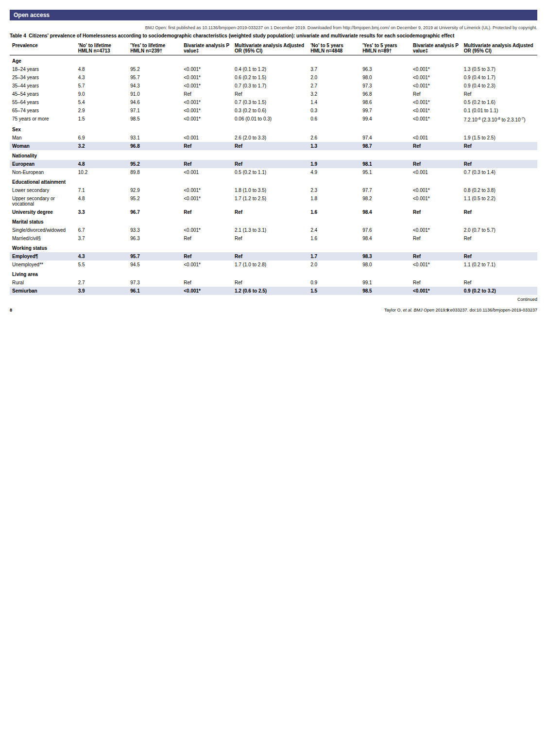Open access
BMJ Open: first published as 10.1136/bmjopen-2019-033237 on 1 December 2019. Downloaded from http://bmjopen.bmj.com/ on December 9, 2019 at University of Limerick (UL). Protected by copyright.
Table 4 Citizens' prevalence of Homelessness according to sociodemographic characteristics (weighted study population): univariate and multivariate results for each sociodemographic effect
| Prevalence | 'No' to lifetime HMLN n=4713 | 'Yes' to lifetime HMLN n=239† | Bivariate analysis P value‡ | Multivariate analysis Adjusted OR (95% CI) | 'No' to 5 years HMLN n=4848 | 'Yes' to 5 years HMLN n=89† | Bivariate analysis P value‡ | Multivariate analysis Adjusted OR (95% CI) |
| --- | --- | --- | --- | --- | --- | --- | --- | --- |
| Age |
| 18–24 years | 4.8 | 95.2 | <0.001* | 0.4 (0.1 to 1.2) | 3.7 | 96.3 | <0.001* | 1.3 (0.5 to 3.7) |
| 25–34 years | 4.3 | 95.7 | <0.001* | 0.6 (0.2 to 1.5) | 2.0 | 98.0 | <0.001* | 0.9 (0.4 to 1.7) |
| 35–44 years | 5.7 | 94.3 | <0.001* | 0.7 (0.3 to 1.7) | 2.7 | 97.3 | <0.001* | 0.9 (0.4 to 2.3) |
| 45–54 years | 9.0 | 91.0 | Ref | Ref | 3.2 | 96.8 | Ref | Ref |
| 55–64 years | 5.4 | 94.6 | <0.001* | 0.7 (0.3 to 1.5) | 1.4 | 98.6 | <0.001* | 0.5 (0.2 to 1.6) |
| 65–74 years | 2.9 | 97.1 | <0.001* | 0.3 (0.2 to 0.6) | 0.3 | 99.7 | <0.001* | 0.1 (0.01 to 1.1) |
| 75 years or more | 1.5 | 98.5 | <0.001* | 0.06 (0.01 to 0.3) | 0.6 | 99.4 | <0.001* | 7.2.10 -8 (2.3.10 -8 to 2.3.10 -7 ) |
| Sex |
| Man | 6.9 | 93.1 | <0.001 | 2.6 (2.0 to 3.3) | 2.6 | 97.4 | <0.001 | 1.9 (1.5 to 2.5) |
| Woman | 3.2 | 96.8 | Ref | Ref | 1.3 | 98.7 | Ref | Ref |
| Nationality |
| European | 4.8 | 95.2 | Ref | Ref | 1.9 | 98.1 | Ref | Ref |
| Non-European | 10.2 | 89.8 | <0.001 | 0.5 (0.2 to 1.1) | 4.9 | 95.1 | <0.001 | 0.7 (0.3 to 1.4) |
| Educational attainment |
| Lower secondary | 7.1 | 92.9 | <0.001* | 1.8 (1.0 to 3.5) | 2.3 | 97.7 | <0.001* | 0.8 (0.2 to 3.8) |
| Upper secondary or vocational | 4.8 | 95.2 | <0.001* | 1.7 (1.2 to 2.5) | 1.8 | 98.2 | <0.001* | 1.1 (0.5 to 2.2) |
| University degree | 3.3 | 96.7 | Ref | Ref | 1.6 | 98.4 | Ref | Ref |
| Marital status |
| Single/divorced/widowed | 6.7 | 93.3 | <0.001* | 2.1 (1.3 to 3.1) | 2.4 | 97.6 | <0.001* | 2.0 (0.7 to 5.7) |
| Married/civil§ | 3.7 | 96.3 | Ref | Ref | 1.6 | 98.4 | Ref | Ref |
| Working status |
| Employed¶ | 4.3 | 95.7 | Ref | Ref | 1.7 | 98.3 | Ref | Ref |
| Unemployed** | 5.5 | 94.5 | <0.001* | 1.7 (1.0 to 2.8) | 2.0 | 98.0 | <0.001* | 1.1 (0.2 to 7.1) |
| Living area |
| Rural | 2.7 | 97.3 | Ref | Ref | 0.9 | 99.1 | Ref | Ref |
| Semiurban | 3.9 | 96.1 | <0.001* | 1.2 (0.6 to 2.5) | 1.5 | 98.5 | <0.001* | 0.9 (0.2 to 3.2) |
Continued
8
Taylor O, et al. BMJ Open 2019;9:e033237. doi:10.1136/bmjopen-2019-033237